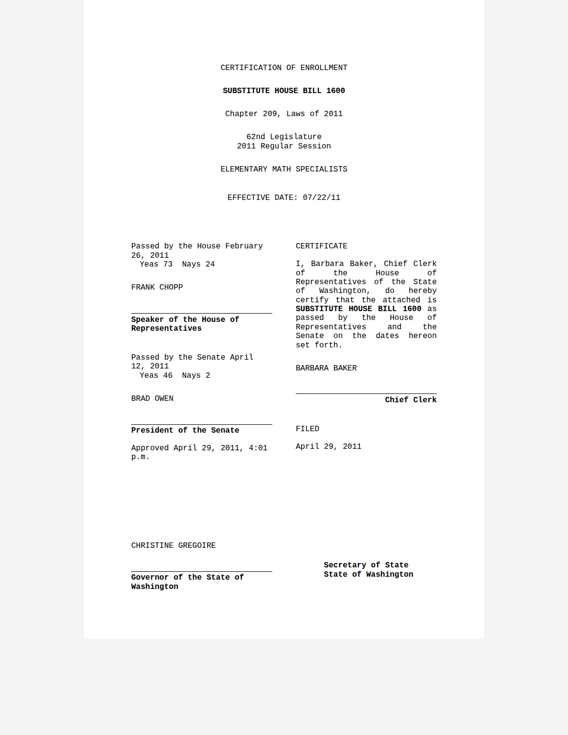CERTIFICATION OF ENROLLMENT
SUBSTITUTE HOUSE BILL 1600
Chapter 209, Laws of 2011
62nd Legislature
2011 Regular Session
ELEMENTARY MATH SPECIALISTS
EFFECTIVE DATE: 07/22/11
Passed by the House February 26, 2011
Yeas 73 Nays 24
FRANK CHOPP
Speaker of the House of Representatives
Passed by the Senate April 12, 2011
Yeas 46 Nays 2
BRAD OWEN
President of the Senate
Approved April 29, 2011, 4:01 p.m.
CERTIFICATE
I, Barbara Baker, Chief Clerk of the House of Representatives of the State of Washington, do hereby certify that the attached is SUBSTITUTE HOUSE BILL 1600 as passed by the House of Representatives and the Senate on the dates hereon set forth.
BARBARA BAKER
Chief Clerk
FILED
April 29, 2011
CHRISTINE GREGOIRE
Governor of the State of Washington
Secretary of State
State of Washington